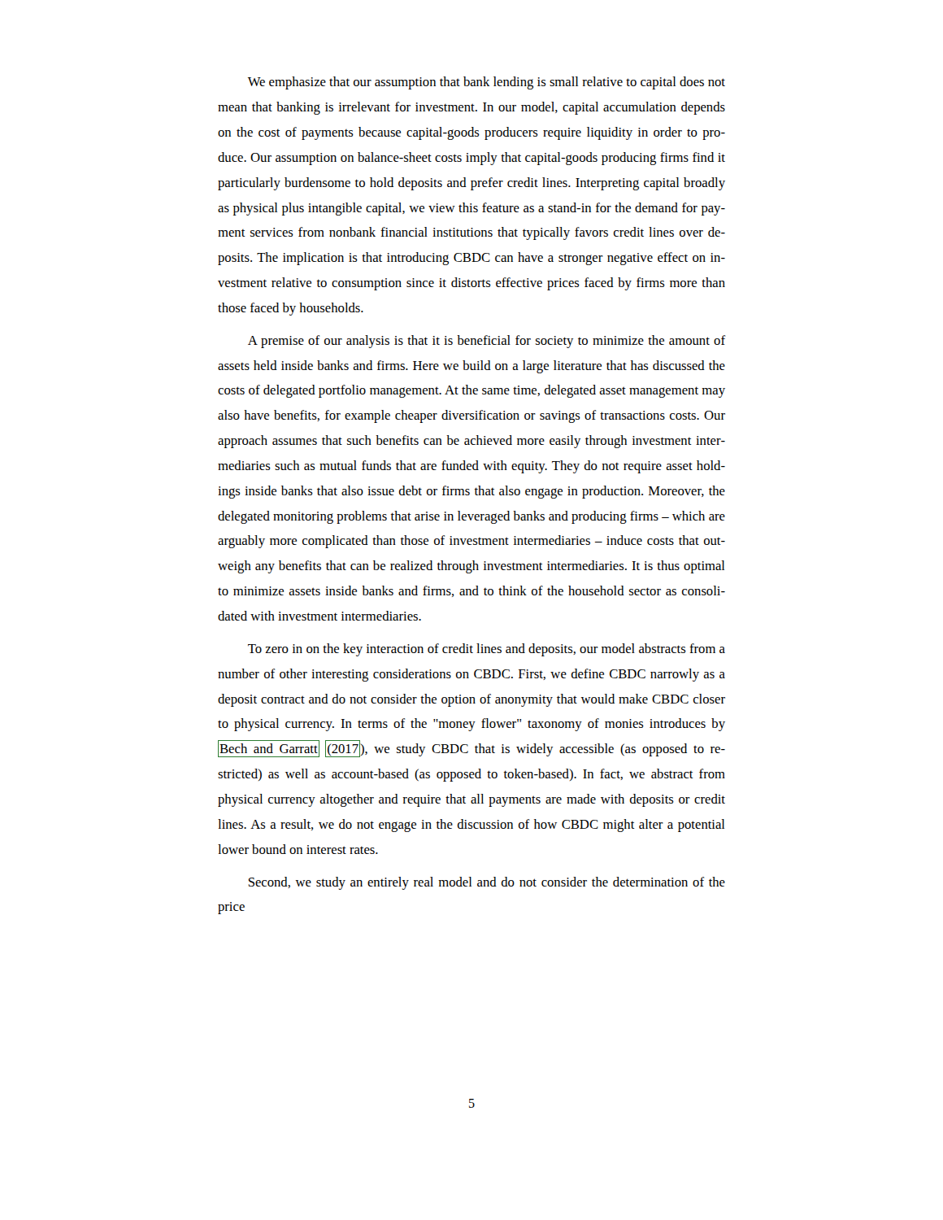We emphasize that our assumption that bank lending is small relative to capital does not mean that banking is irrelevant for investment. In our model, capital accumulation depends on the cost of payments because capital-goods producers require liquidity in order to produce. Our assumption on balance-sheet costs imply that capital-goods producing firms find it particularly burdensome to hold deposits and prefer credit lines. Interpreting capital broadly as physical plus intangible capital, we view this feature as a stand-in for the demand for payment services from nonbank financial institutions that typically favors credit lines over deposits. The implication is that introducing CBDC can have a stronger negative effect on investment relative to consumption since it distorts effective prices faced by firms more than those faced by households.
A premise of our analysis is that it is beneficial for society to minimize the amount of assets held inside banks and firms. Here we build on a large literature that has discussed the costs of delegated portfolio management. At the same time, delegated asset management may also have benefits, for example cheaper diversification or savings of transactions costs. Our approach assumes that such benefits can be achieved more easily through investment intermediaries such as mutual funds that are funded with equity. They do not require asset holdings inside banks that also issue debt or firms that also engage in production. Moreover, the delegated monitoring problems that arise in leveraged banks and producing firms – which are arguably more complicated than those of investment intermediaries – induce costs that outweigh any benefits that can be realized through investment intermediaries. It is thus optimal to minimize assets inside banks and firms, and to think of the household sector as consolidated with investment intermediaries.
To zero in on the key interaction of credit lines and deposits, our model abstracts from a number of other interesting considerations on CBDC. First, we define CBDC narrowly as a deposit contract and do not consider the option of anonymity that would make CBDC closer to physical currency. In terms of the "money flower" taxonomy of monies introduces by Bech and Garratt (2017), we study CBDC that is widely accessible (as opposed to restricted) as well as account-based (as opposed to token-based). In fact, we abstract from physical currency altogether and require that all payments are made with deposits or credit lines. As a result, we do not engage in the discussion of how CBDC might alter a potential lower bound on interest rates.
Second, we study an entirely real model and do not consider the determination of the price
5